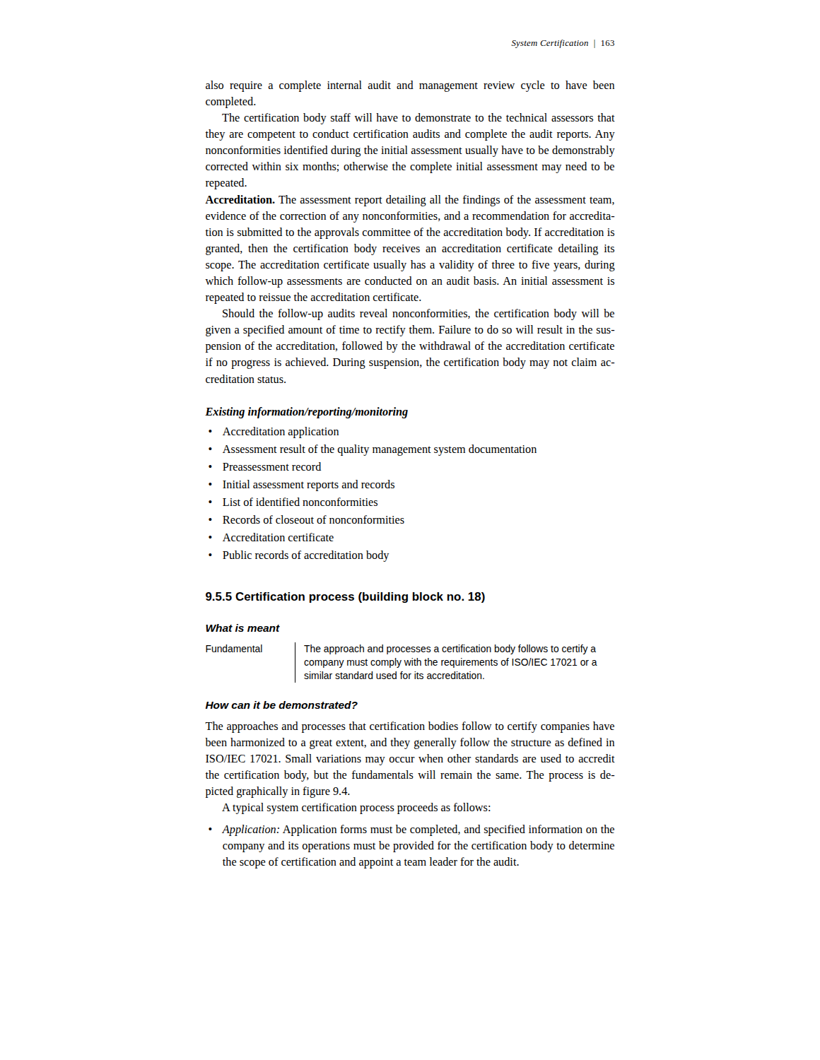System Certification|163
also require a complete internal audit and management review cycle to have been completed.
The certification body staff will have to demonstrate to the technical assessors that they are competent to conduct certification audits and complete the audit reports. Any nonconformities identified during the initial assessment usually have to be demonstrably corrected within six months; otherwise the complete initial assessment may need to be repeated.
Accreditation. The assessment report detailing all the findings of the assessment team, evidence of the correction of any nonconformities, and a recommendation for accreditation is submitted to the approvals committee of the accreditation body. If accreditation is granted, then the certification body receives an accreditation certificate detailing its scope. The accreditation certificate usually has a validity of three to five years, during which follow-up assessments are conducted on an audit basis. An initial assessment is repeated to reissue the accreditation certificate.
Should the follow-up audits reveal nonconformities, the certification body will be given a specified amount of time to rectify them. Failure to do so will result in the suspension of the accreditation, followed by the withdrawal of the accreditation certificate if no progress is achieved. During suspension, the certification body may not claim accreditation status.
Existing information/reporting/monitoring
Accreditation application
Assessment result of the quality management system documentation
Preassessment record
Initial assessment reports and records
List of identified nonconformities
Records of closeout of nonconformities
Accreditation certificate
Public records of accreditation body
9.5.5 Certification process (building block no. 18)
What is meant
| Fundamental | The approach and processes a certification body follows to certify a company must comply with the requirements of ISO/IEC 17021 or a similar standard used for its accreditation. |
How can it be demonstrated?
The approaches and processes that certification bodies follow to certify companies have been harmonized to a great extent, and they generally follow the structure as defined in ISO/IEC 17021. Small variations may occur when other standards are used to accredit the certification body, but the fundamentals will remain the same. The process is depicted graphically in figure 9.4.
A typical system certification process proceeds as follows:
Application: Application forms must be completed, and specified information on the company and its operations must be provided for the certification body to determine the scope of certification and appoint a team leader for the audit.